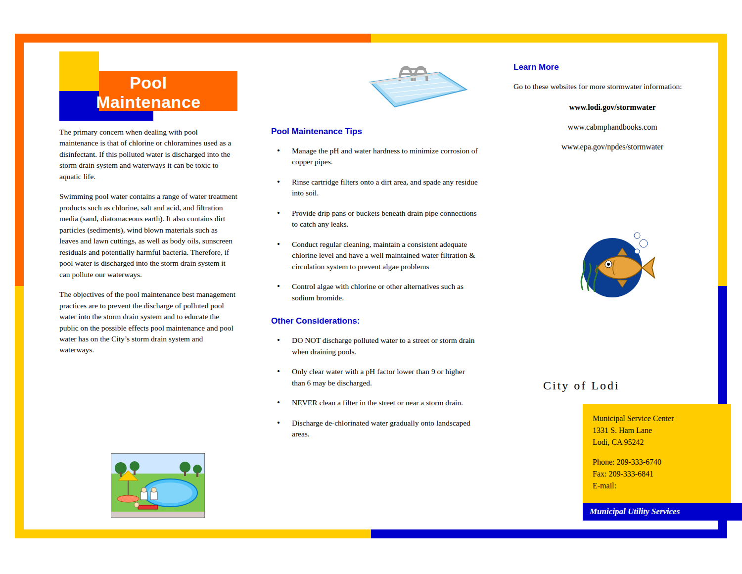Pool
Maintenance
The primary concern when dealing with pool maintenance is that of chlorine or chloramines used as a disinfectant. If this polluted water is discharged into the storm drain system and waterways it can be toxic to aquatic life.
Swimming pool water contains a range of water treatment products such as chlorine, salt and acid, and filtration media (sand, diatomaceous earth). It also contains dirt particles (sediments), wind blown materials such as leaves and lawn cuttings, as well as body oils, sunscreen residuals and potentially harmful bacteria. Therefore, if pool water is discharged into the storm drain system it can pollute our waterways.
The objectives of the pool maintenance best management practices are to prevent the discharge of polluted pool water into the storm drain system and to educate the public on the possible effects pool maintenance and pool water has on the City’s storm drain system and waterways.
Pool Maintenance Tips
Manage the pH and water hardness to minimize corrosion of copper pipes.
Rinse cartridge filters onto a dirt area, and spade any residue into soil.
Provide drip pans or buckets beneath drain pipe connections to catch any leaks.
Conduct regular cleaning, maintain a consistent adequate chlorine level and have a well maintained water filtration & circulation system to prevent algae problems
Control algae with chlorine or other alternatives such as sodium bromide.
Other Considerations:
DO NOT discharge polluted water to a street or storm drain when draining pools.
Only clear water with a pH factor lower than 9 or higher than 6 may be discharged.
NEVER clean a filter in the street or near a storm drain.
Discharge de-chlorinated water gradually onto landscaped areas.
Learn More
Go to these websites for more stormwater information:
www.lodi.gov/stormwater
www.cabmphandbooks.com
www.epa.gov/npdes/stormwater
City of Lodi
Municipal Service Center
1331 S. Ham Lane
Lodi, CA 95242
Phone: 209-333-6740
Fax: 209-333-6841
E-mail:
Municipal Utility Services